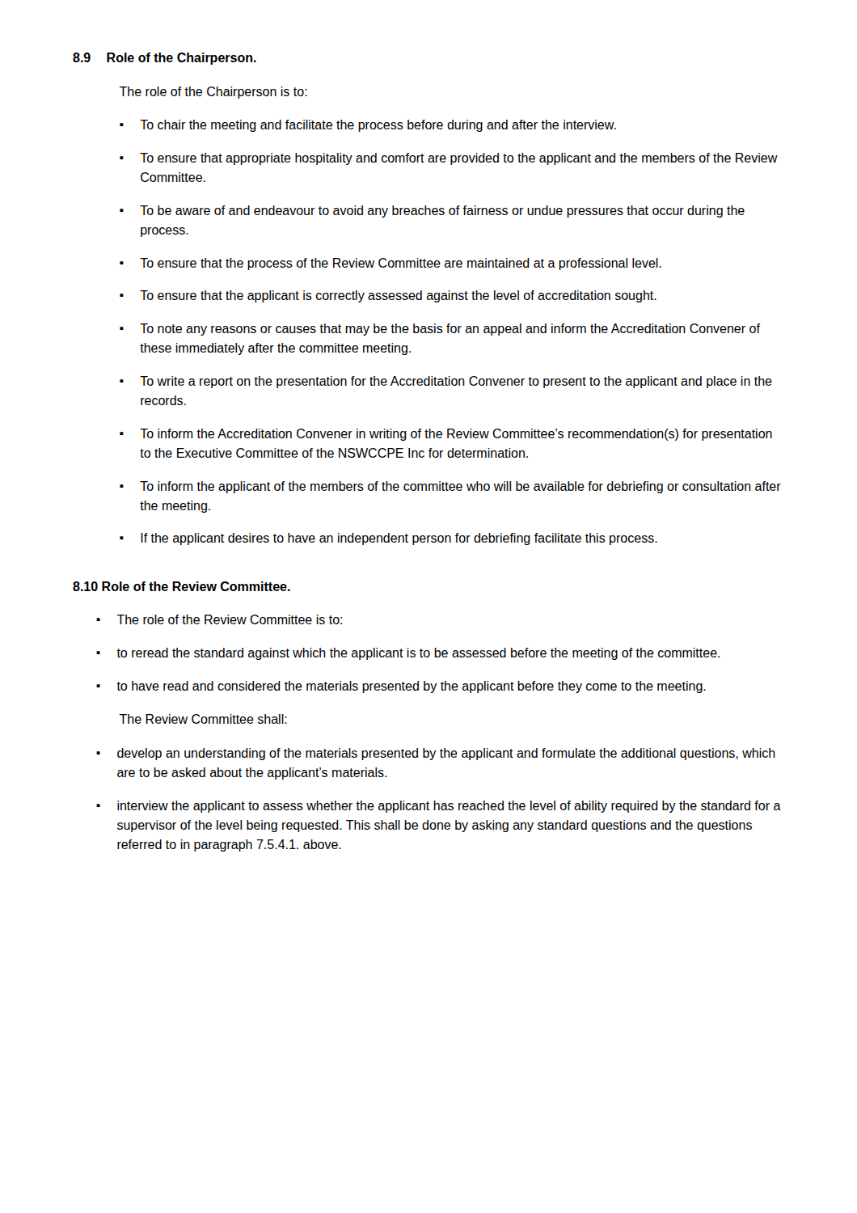8.9 Role of the Chairperson.
The role of the Chairperson is to:
To chair the meeting and facilitate the process before during and after the interview.
To ensure that appropriate hospitality and comfort are provided to the applicant and the members of the Review Committee.
To be aware of and endeavour to avoid any breaches of fairness or undue pressures that occur during the process.
To ensure that the process of the Review Committee are maintained at a professional level.
To ensure that the applicant is correctly assessed against the level of accreditation sought.
To note any reasons or causes that may be the basis for an appeal and inform the Accreditation Convener of these immediately after the committee meeting.
To write a report on the presentation for the Accreditation Convener to present to the applicant and place in the records.
To inform the Accreditation Convener in writing of the Review Committee’s recommendation(s) for presentation to the Executive Committee of the NSWCCPE Inc for determination.
To inform the applicant of the members of the committee who will be available for debriefing or consultation after the meeting.
If the applicant desires to have an independent person for debriefing facilitate this process.
8.10 Role of the Review Committee.
The role of the Review Committee is to:
to reread the standard against which the applicant is to be assessed before the meeting of the committee.
to have read and considered the materials presented by the applicant before they come to the meeting.
The Review Committee shall:
develop an understanding of the materials presented by the applicant and formulate the additional questions, which are to be asked about the applicant’s materials.
interview the applicant to assess whether the applicant has reached the level of ability required by the standard for a supervisor of the level being requested. This shall be done by asking any standard questions and the questions referred to in paragraph 7.5.4.1. above.